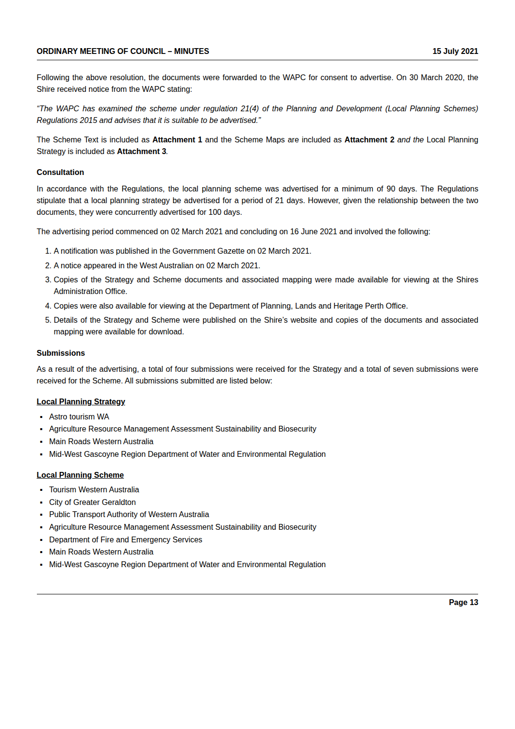Ordinary Meeting of Council – Minutes 15 July 2021
Following the above resolution, the documents were forwarded to the WAPC for consent to advertise. On 30 March 2020, the Shire received notice from the WAPC stating:
“The WAPC has examined the scheme under regulation 21(4) of the Planning and Development (Local Planning Schemes) Regulations 2015 and advises that it is suitable to be advertised.”
The Scheme Text is included as Attachment 1 and the Scheme Maps are included as Attachment 2 and the Local Planning Strategy is included as Attachment 3.
Consultation
In accordance with the Regulations, the local planning scheme was advertised for a minimum of 90 days. The Regulations stipulate that a local planning strategy be advertised for a period of 21 days. However, given the relationship between the two documents, they were concurrently advertised for 100 days.
The advertising period commenced on 02 March 2021 and concluding on 16 June 2021 and involved the following:
A notification was published in the Government Gazette on 02 March 2021.
A notice appeared in the West Australian on 02 March 2021.
Copies of the Strategy and Scheme documents and associated mapping were made available for viewing at the Shires Administration Office.
Copies were also available for viewing at the Department of Planning, Lands and Heritage Perth Office.
Details of the Strategy and Scheme were published on the Shire’s website and copies of the documents and associated mapping were available for download.
Submissions
As a result of the advertising, a total of four submissions were received for the Strategy and a total of seven submissions were received for the Scheme. All submissions submitted are listed below:
Local Planning Strategy
Astro tourism WA
Agriculture Resource Management Assessment Sustainability and Biosecurity
Main Roads Western Australia
Mid-West Gascoyne Region Department of Water and Environmental Regulation
Local Planning Scheme
Tourism Western Australia
City of Greater Geraldton
Public Transport Authority of Western Australia
Agriculture Resource Management Assessment Sustainability and Biosecurity
Department of Fire and Emergency Services
Main Roads Western Australia
Mid-West Gascoyne Region Department of Water and Environmental Regulation
Page 13